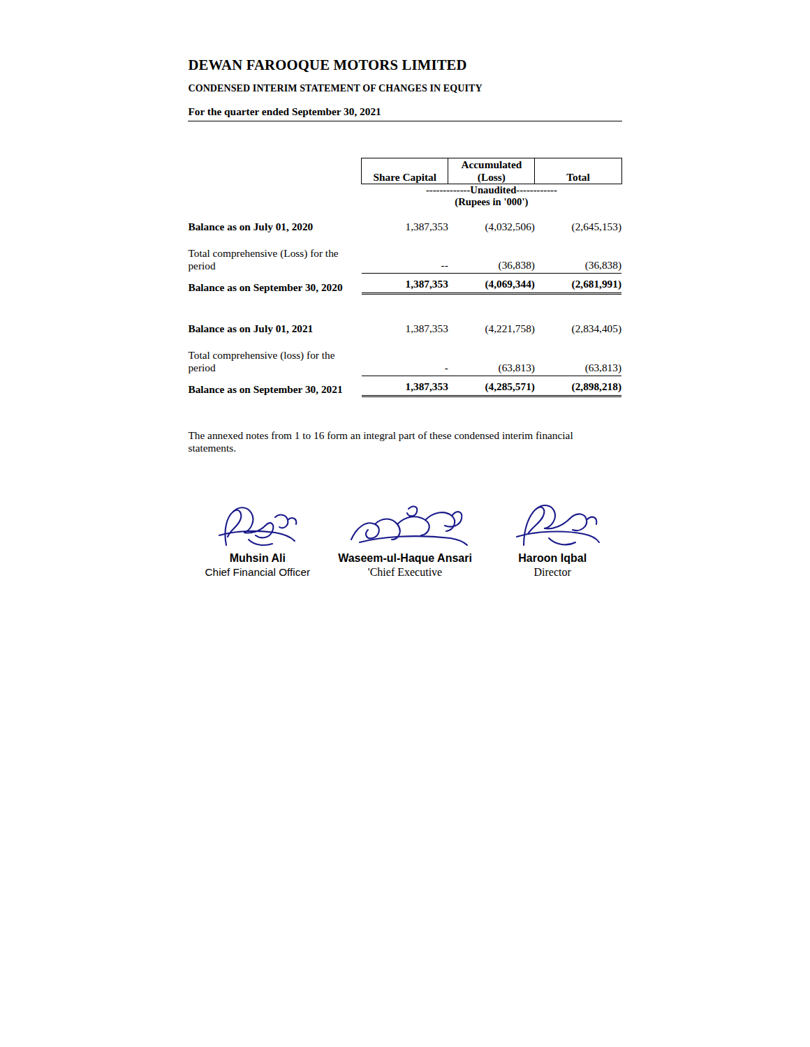DEWAN FAROOQUE MOTORS LIMITED
CONDENSED INTERIM STATEMENT OF CHANGES IN EQUITY
For the quarter ended September 30, 2021
| | Share Capital | Accumulated (Loss) | Total |
| | -------------Unaudited------------ |
| | (Rupees in '000') |
| Balance as on July 01, 2020 | 1,387,353 | (4,032,506) | (2,645,153) |
| Total comprehensive (Loss) for the period | -- | (36,838) | (36,838) |
| Balance as on September 30, 2020 | 1,387,353 | (4,069,344) | (2,681,991) |
| Balance as on July 01, 2021 | 1,387,353 | (4,221,758) | (2,834,405) |
| Total comprehensive (loss) for the period | - | (63,813) | (63,813) |
| Balance as on September 30, 2021 | 1,387,353 | (4,285,571) | (2,898,218) |
The annexed notes from 1 to 16 form an integral part of these condensed interim financial statements.
Muhsin Ali
Chief Financial Officer
Waseem-ul-Haque Ansari
'Chief Executive
Haroon Iqbal
Director